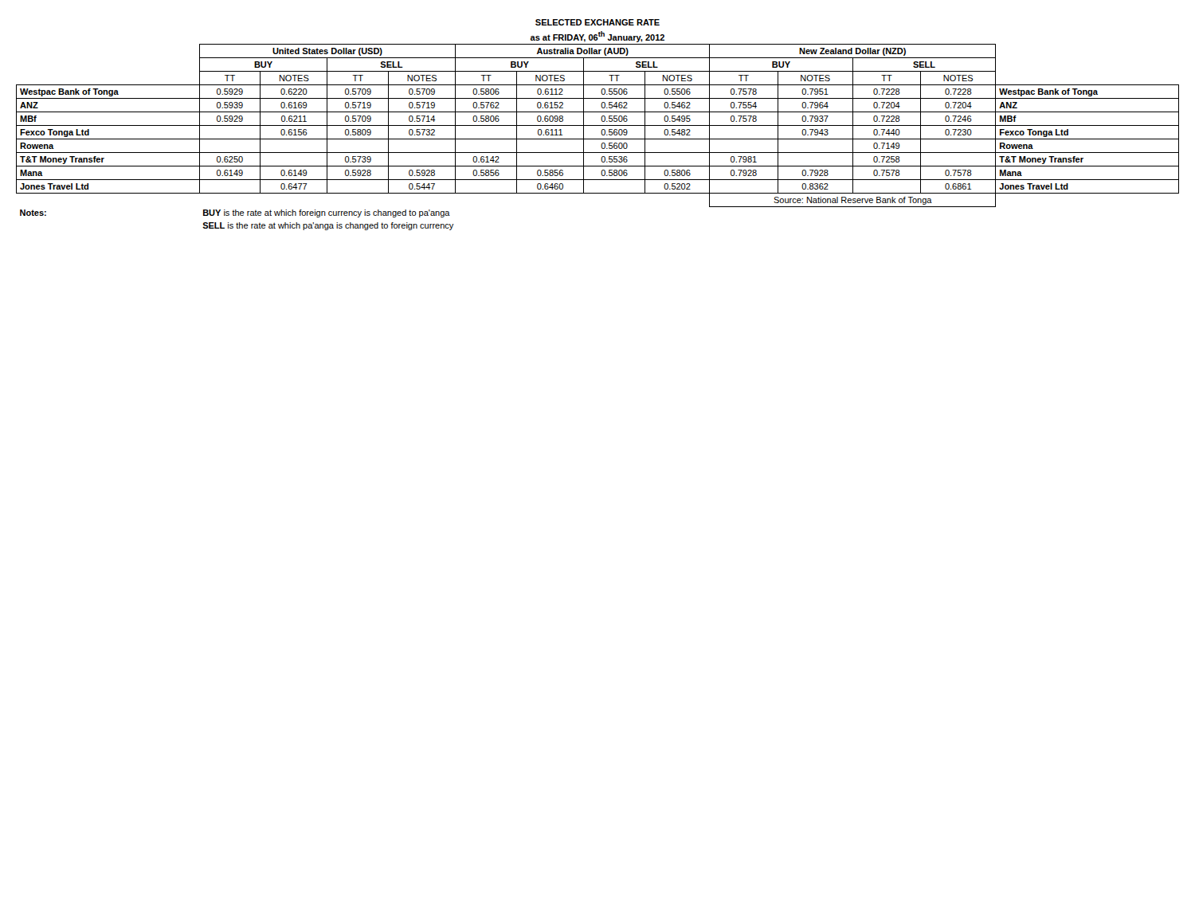| | SELECTED EXCHANGE RATE | |
| | as at FRIDAY, 06 th January, 2012 | |
| | United States Dollar (USD) | Australia Dollar (AUD) | New Zealand Dollar (NZD) | |
| | BUY | SELL | BUY | SELL | BUY | SELL | |
| | TT | NOTES | TT | NOTES | TT | NOTES | TT | NOTES | TT | NOTES | TT | NOTES | |
| Westpac Bank of Tonga | 0.5929 | 0.6220 | 0.5709 | 0.5709 | 0.5806 | 0.6112 | 0.5506 | 0.5506 | 0.7578 | 0.7951 | 0.7228 | 0.7228 | Westpac Bank of Tonga |
| ANZ | 0.5939 | 0.6169 | 0.5719 | 0.5719 | 0.5762 | 0.6152 | 0.5462 | 0.5462 | 0.7554 | 0.7964 | 0.7204 | 0.7204 | ANZ |
| MBf | 0.5929 | 0.6211 | 0.5709 | 0.5714 | 0.5806 | 0.6098 | 0.5506 | 0.5495 | 0.7578 | 0.7937 | 0.7228 | 0.7246 | MBf |
| Fexco Tonga Ltd | | 0.6156 | 0.5809 | 0.5732 | | 0.6111 | 0.5609 | 0.5482 | | 0.7943 | 0.7440 | 0.7230 | Fexco Tonga Ltd |
| Rowena | | | | | | | 0.5600 | | | | 0.7149 | | Rowena |
| T&T Money Transfer | 0.6250 | | 0.5739 | | 0.6142 | | 0.5536 | | 0.7981 | | 0.7258 | | T&T Money Transfer |
| Mana | 0.6149 | 0.6149 | 0.5928 | 0.5928 | 0.5856 | 0.5856 | 0.5806 | 0.5806 | 0.7928 | 0.7928 | 0.7578 | 0.7578 | Mana |
| Jones Travel Ltd | | 0.6477 | | 0.5447 | | 0.6460 | | 0.5202 | | 0.8362 | | 0.6861 | Jones Travel Ltd |
| | | | | | | | | | Source: National Reserve Bank of Tonga | |
| Notes: | BUY is the rate at which foreign currency is changed to pa'anga | | | | | | |
| | SELL is the rate at which pa'anga is changed to foreign currency | | | | | | |